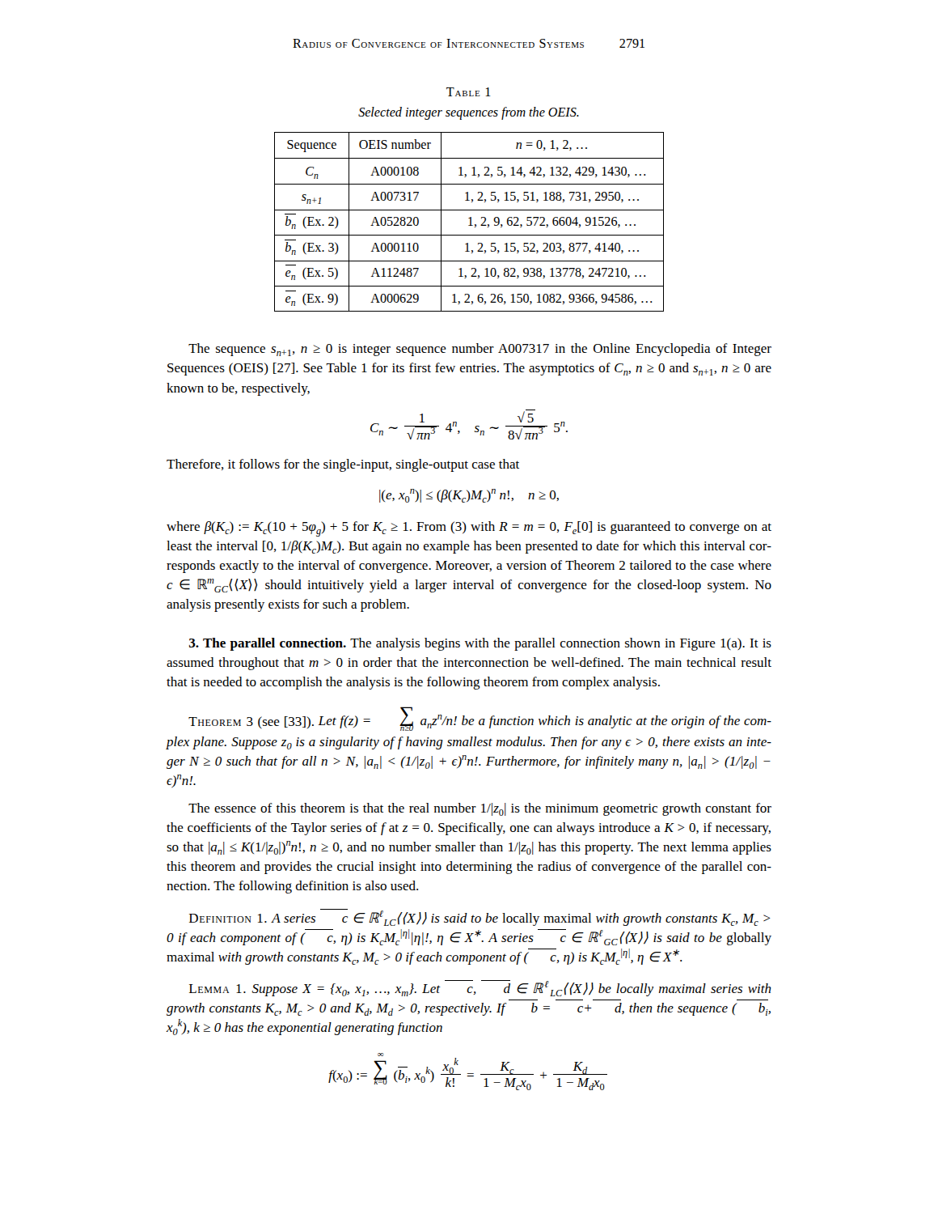Radius of Convergence of Interconnected Systems 2791
Table 1
Selected integer sequences from the OEIS.
| Sequence | OEIS number | n = 0, 1, 2, … |
| --- | --- | --- |
| C n | A000108 | 1, 1, 2, 5, 14, 42, 132, 429, 1430, … |
| s n+1 | A007317 | 1, 2, 5, 15, 51, 188, 731, 2950, … |
| b n (Ex. 2) | A052820 | 1, 2, 9, 62, 572, 6604, 91526, … |
| b n (Ex. 3) | A000110 | 1, 2, 5, 15, 52, 203, 877, 4140, … |
| e n (Ex. 5) | A112487 | 1, 2, 10, 82, 938, 13778, 247210, … |
| e n (Ex. 9) | A000629 | 1, 2, 6, 26, 150, 1082, 9366, 94586, … |
The sequence sn+1, n ≥ 0 is integer sequence number A007317 in the Online Encyclopedia of Integer Sequences (OEIS) [27]. See Table 1 for its first few entries. The asymptotics of Cn, n ≥ 0 and sn+1, n ≥ 0 are known to be, respectively,
Cn ∼ 1√πn3 4n, sn ∼ √58√πn3 5n.
Therefore, it follows for the single-input, single-output case that
|(e, x0n)| ≤ (β(Kc)Mc)n n!, n ≥ 0,
where β(Kc) := Kc(10 + 5φg) + 5 for Kc ≥ 1. From (3) with R = m = 0, Fe[0] is guaranteed to converge on at least the interval [0, 1/β(Kc)Mc). But again no example has been presented to date for which this interval corresponds exactly to the interval of convergence. Moreover, a version of Theorem 2 tailored to the case where c ∈ ℝmGC⟨⟨X⟩⟩ should intuitively yield a larger interval of convergence for the closed-loop system. No analysis presently exists for such a problem.
3. The parallel connection. The analysis begins with the parallel connection shown in Figure 1(a). It is assumed throughout that m > 0 in order that the interconnection be well-defined. The main technical result that is needed to accomplish the analysis is the following theorem from complex analysis.
Theorem 3 (see [33]). Let f(z) = ∑n≥0 anzn/n! be a function which is analytic at the origin of the complex plane. Suppose z0 is a singularity of f having smallest modulus. Then for any ϵ > 0, there exists an integer N ≥ 0 such that for all n > N, |an| < (1/|z0| + ϵ)nn!. Furthermore, for infinitely many n, |an| > (1/|z0| − ϵ)nn!.
The essence of this theorem is that the real number 1/|z0| is the minimum geometric growth constant for the coefficients of the Taylor series of f at z = 0. Specifically, one can always introduce a K > 0, if necessary, so that |an| ≤ K(1/|z0|)nn!, n ≥ 0, and no number smaller than 1/|z0| has this property. The next lemma applies this theorem and provides the crucial insight into determining the radius of convergence of the parallel connection. The following definition is also used.
Definition 1. A series c ∈ ℝℓLC⟨⟨X⟩⟩ is said to be locally maximal with growth constants Kc, Mc > 0 if each component of (c, η) is KcMc|η||η|!, η ∈ X∗. A series c ∈ ℝℓGC⟨⟨X⟩⟩ is said to be globally maximal with growth constants Kc, Mc > 0 if each component of (c, η) is KcMc|η|, η ∈ X∗.
Lemma 1. Suppose X = {x0, x1, …, xm}. Let c, d ∈ ℝℓLC⟨⟨X⟩⟩ be locally maximal series with growth constants Kc, Mc > 0 and Kd, Md > 0, respectively. If b = c+d, then the sequence (bi, x0k), k ≥ 0 has the exponential generating function
f(x0) := ∞∑k=0 (bi, x0k) x0k k! = Kc 1 − Mcx0 + Kd 1 − Mdx0